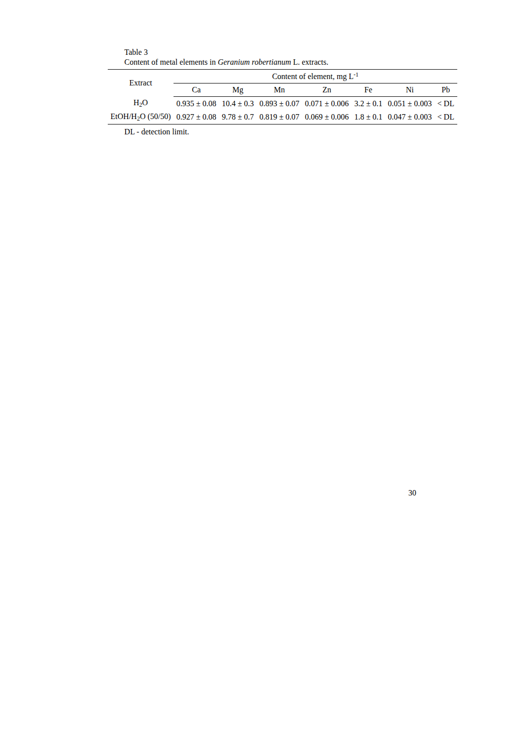Table 3 Content of metal elements in Geranium robertianum L. extracts.
| Extract | Content of element, mg L -1 |
| --- | --- |
| Ca | Mg | Mn | Zn | Fe | Ni | Pb |
| H 2 O | 0.935 ± 0.08 | 10.4 ± 0.3 | 0.893 ± 0.07 | 0.071 ± 0.006 | 3.2 ± 0.1 | 0.051 ± 0.003 | < DL |
| EtOH/H 2 O (50/50) | 0.927 ± 0.08 | 9.78 ± 0.7 | 0.819 ± 0.07 | 0.069 ± 0.006 | 1.8 ± 0.1 | 0.047 ± 0.003 | < DL |
DL - detection limit.
30